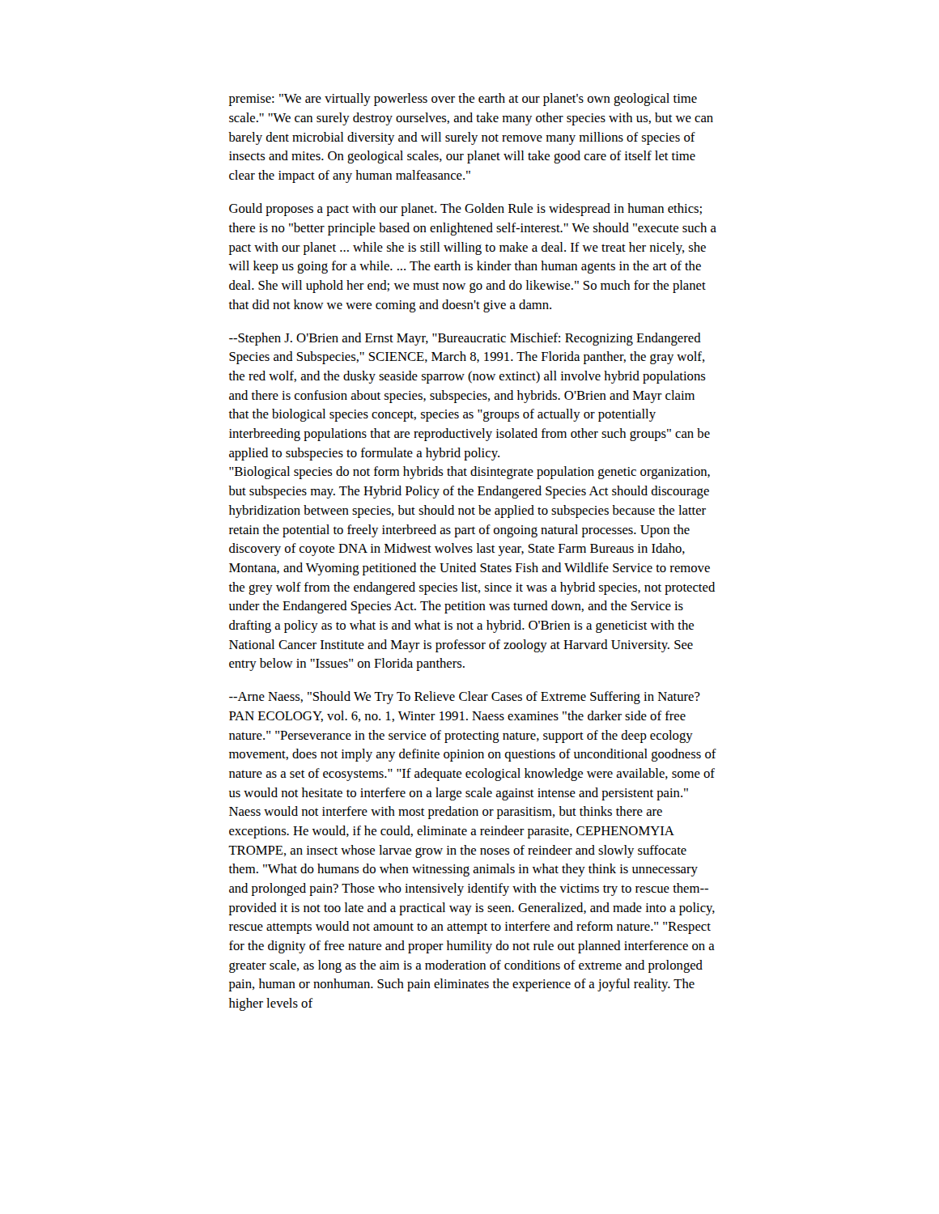premise: "We are virtually powerless over the earth at our planet's own geological time scale." "We can surely destroy ourselves, and take many other species with us, but we can barely dent microbial diversity and will surely not remove many millions of species of insects and mites. On geological scales, our planet will take good care of itself let time clear the impact of any human malfeasance."
Gould proposes a pact with our planet. The Golden Rule is widespread in human ethics; there is no "better principle based on enlightened self-interest." We should "execute such a pact with our planet ... while she is still willing to make a deal. If we treat her nicely, she will keep us going for a while. ... The earth is kinder than human agents in the art of the deal. She will uphold her end; we must now go and do likewise." So much for the planet that did not know we were coming and doesn't give a damn.
--Stephen J. O'Brien and Ernst Mayr, "Bureaucratic Mischief: Recognizing Endangered Species and Subspecies," SCIENCE, March 8, 1991. The Florida panther, the gray wolf, the red wolf, and the dusky seaside sparrow (now extinct) all involve hybrid populations and there is confusion about species, subspecies, and hybrids. O'Brien and Mayr claim that the biological species concept, species as "groups of actually or potentially interbreeding populations that are reproductively isolated from other such groups" can be applied to subspecies to formulate a hybrid policy.
"Biological species do not form hybrids that disintegrate population genetic organization, but subspecies may. The Hybrid Policy of the Endangered Species Act should discourage hybridization between species, but should not be applied to subspecies because the latter retain the potential to freely interbreed as part of ongoing natural processes. Upon the discovery of coyote DNA in Midwest wolves last year, State Farm Bureaus in Idaho, Montana, and Wyoming petitioned the United States Fish and Wildlife Service to remove the grey wolf from the endangered species list, since it was a hybrid species, not protected under the Endangered Species Act. The petition was turned down, and the Service is drafting a policy as to what is and what is not a hybrid. O'Brien is a geneticist with the National Cancer Institute and Mayr is professor of zoology at Harvard University. See entry below in "Issues" on Florida panthers.
--Arne Naess, "Should We Try To Relieve Clear Cases of Extreme Suffering in Nature? PAN ECOLOGY, vol. 6, no. 1, Winter 1991. Naess examines "the darker side of free nature." "Perseverance in the service of protecting nature, support of the deep ecology movement, does not imply any definite opinion on questions of unconditional goodness of nature as a set of ecosystems." "If adequate ecological knowledge were available, some of us would not hesitate to interfere on a large scale against intense and persistent pain." Naess would not interfere with most predation or parasitism, but thinks there are exceptions. He would, if he could, eliminate a reindeer parasite, CEPHENOMYIA TROMPE, an insect whose larvae grow in the noses of reindeer and slowly suffocate them. "What do humans do when witnessing animals in what they think is unnecessary and prolonged pain? Those who intensively identify with the victims try to rescue them--provided it is not too late and a practical way is seen. Generalized, and made into a policy, rescue attempts would not amount to an attempt to interfere and reform nature." "Respect for the dignity of free nature and proper humility do not rule out planned interference on a greater scale, as long as the aim is a moderation of conditions of extreme and prolonged pain, human or nonhuman. Such pain eliminates the experience of a joyful reality. The higher levels of